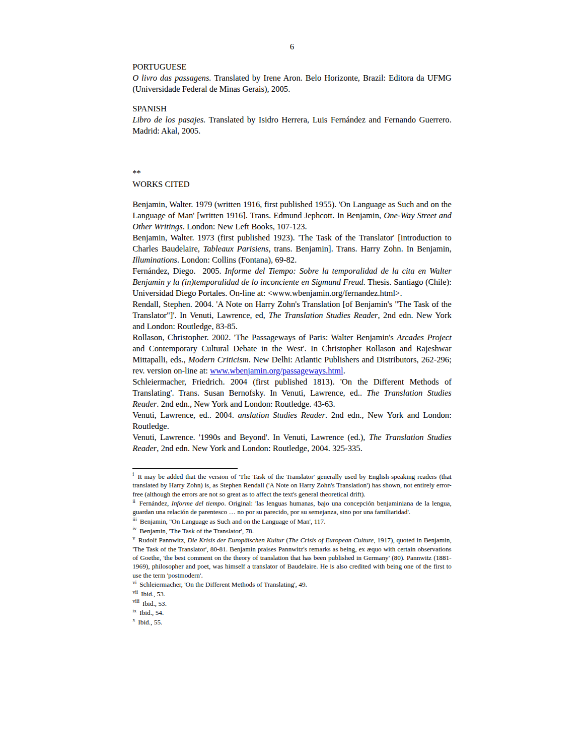6
PORTUGUESE
O livro das passagens. Translated by Irene Aron. Belo Horizonte, Brazil: Editora da UFMG (Universidade Federal de Minas Gerais), 2005.
SPANISH
Libro de los pasajes. Translated by Isidro Herrera, Luis Fernández and Fernando Guerrero. Madrid: Akal, 2005.
**
WORKS CITED
Benjamin, Walter. 1979 (written 1916, first published 1955). 'On Language as Such and on the Language of Man' [written 1916]. Trans. Edmund Jephcott. In Benjamin, One-Way Street and Other Writings. London: New Left Books, 107-123.
Benjamin, Walter. 1973 (first published 1923). 'The Task of the Translator' [introduction to Charles Baudelaire, Tableaux Parisiens, trans. Benjamin]. Trans. Harry Zohn. In Benjamin, Illuminations. London: Collins (Fontana), 69-82.
Fernández, Diego. 2005. Informe del Tiempo: Sobre la temporalidad de la cita en Walter Benjamin y la (in)temporalidad de lo inconciente en Sigmund Freud. Thesis. Santiago (Chile): Universidad Diego Portales. On-line at: <www.wbenjamin.org/fernandez.html>.
Rendall, Stephen. 2004. 'A Note on Harry Zohn's Translation [of Benjamin's "The Task of the Translator"]'. In Venuti, Lawrence, ed, The Translation Studies Reader, 2nd edn. New York and London: Routledge, 83-85.
Rollason, Christopher. 2002. 'The Passageways of Paris: Walter Benjamin's Arcades Project and Contemporary Cultural Debate in the West'. In Christopher Rollason and Rajeshwar Mittapalli, eds., Modern Criticism. New Delhi: Atlantic Publishers and Distributors, 262-296; rev. version on-line at: www.wbenjamin.org/passageways.html.
Schleiermacher, Friedrich. 2004 (first published 1813). 'On the Different Methods of Translating'. Trans. Susan Bernofsky. In Venuti, Lawrence, ed.. The Translation Studies Reader. 2nd edn., New York and London: Routledge. 43-63.
Venuti, Lawrence, ed.. 2004. anslation Studies Reader. 2nd edn., New York and London: Routledge.
Venuti, Lawrence. '1990s and Beyond'. In Venuti, Lawrence (ed.), The Translation Studies Reader, 2nd edn. New York and London: Routledge, 2004. 325-335.
i It may be added that the version of 'The Task of the Translator' generally used by English-speaking readers (that translated by Harry Zohn) is, as Stephen Rendall ('A Note on Harry Zohn's Translation') has shown, not entirely error-free (although the errors are not so great as to affect the text's general theoretical drift).
ii Fernández, Informe del tiempo. Original: 'las lenguas humanas, bajo una concepción benjaminiana de la lengua, guardan una relación de parentesco … no por su parecido, por su semejanza, sino por una familiaridad'.
iii Benjamin, ''On Language as Such and on the Language of Man', 117.
iv Benjamin, 'The Task of the Translator', 78.
v Rudolf Pannwitz, Die Krisis der Europäischen Kultur (The Crisis of European Culture, 1917), quoted in Benjamin, 'The Task of the Translator', 80-81. Benjamin praises Pannwitz's remarks as being, ex æquo with certain observations of Goethe, 'the best comment on the theory of translation that has been published in Germany' (80). Pannwitz (1881-1969), philosopher and poet, was himself a translator of Baudelaire. He is also credited with being one of the first to use the term 'postmodern'.
vi Schleiermacher, 'On the Different Methods of Translating', 49.
vii Ibid., 53.
viii Ibid., 53.
ix Ibid., 54.
x Ibid., 55.